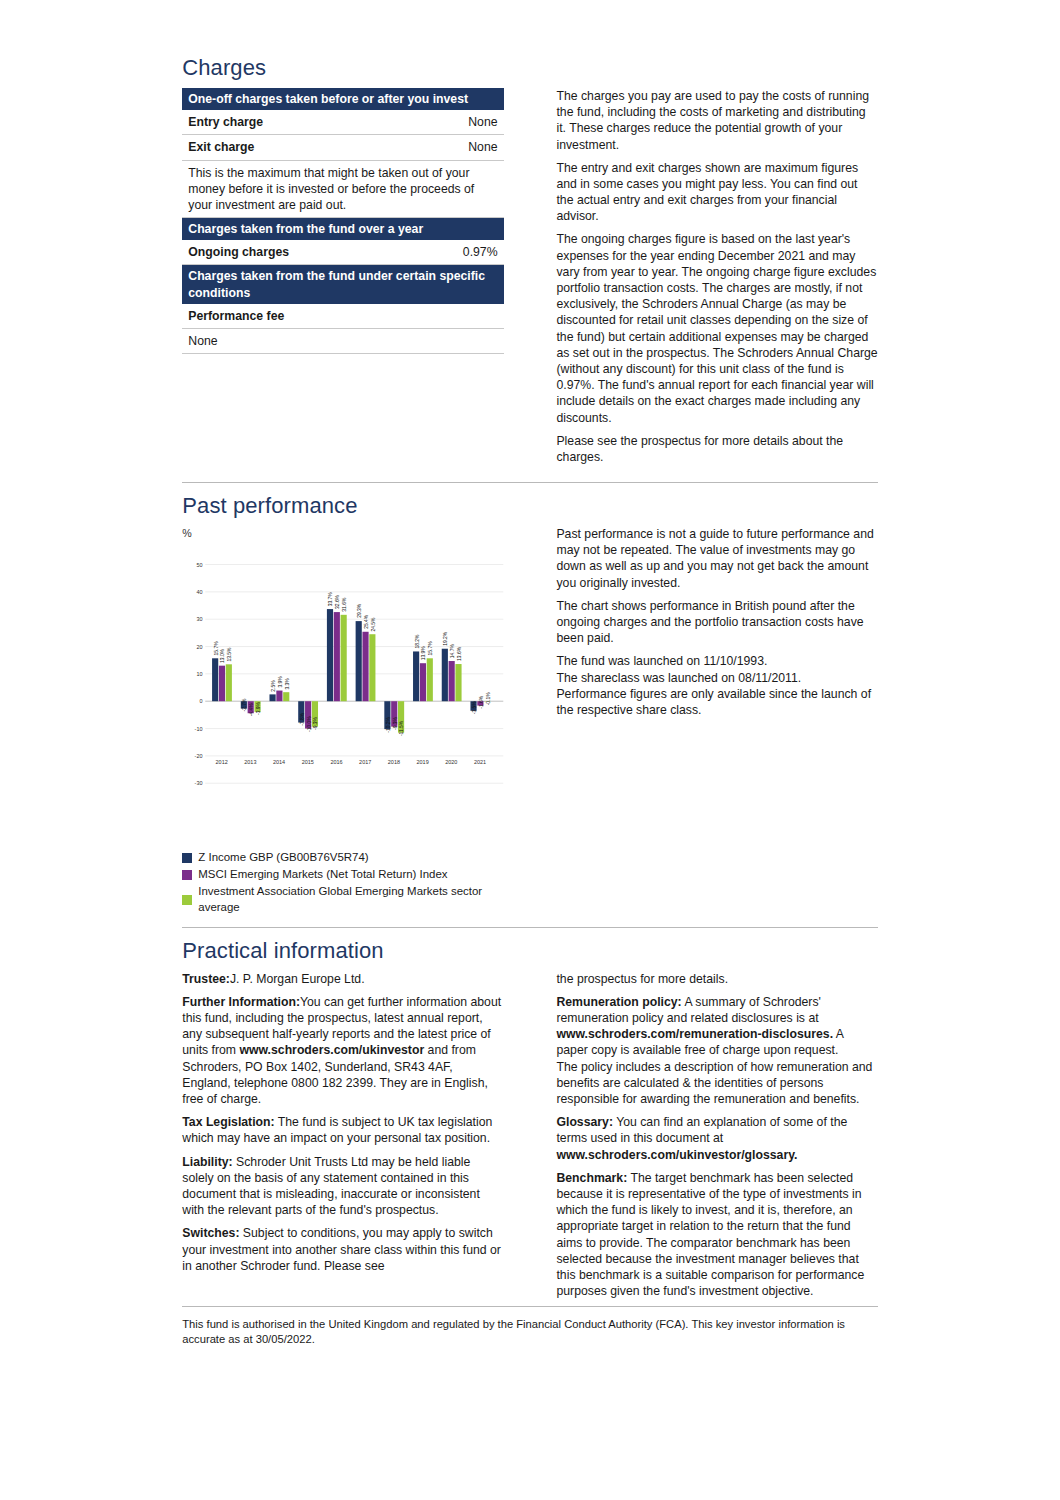Charges
| One-off charges taken before or after you invest |
| --- |
| Entry charge | None |
| Exit charge | None |
| This is the maximum that might be taken out of your money before it is invested or before the proceeds of your investment are paid out. |
| Charges taken from the fund over a year |
| Ongoing charges | 0.97% |
| Charges taken from the fund under certain specific conditions |
| Performance fee |
| None |
The charges you pay are used to pay the costs of running the fund, including the costs of marketing and distributing it. These charges reduce the potential growth of your investment.
The entry and exit charges shown are maximum figures and in some cases you might pay less. You can find out the actual entry and exit charges from your financial advisor.
The ongoing charges figure is based on the last year's expenses for the year ending December 2021 and may vary from year to year. The ongoing charge figure excludes portfolio transaction costs. The charges are mostly, if not exclusively, the Schroders Annual Charge (as may be discounted for retail unit classes depending on the size of the fund) but certain additional expenses may be charged as set out in the prospectus. The Schroders Annual Charge (without any discount) for this unit class of the fund is 0.97%. The fund's annual report for each financial year will include details on the exact charges made including any discounts.
Please see the prospectus for more details about the charges.
Past performance
%
50 40 30 20 10 0 -10 15.7% 13.0% 13.5% -2.7% -4.4% -3.9% 2.5% 3.9% 3.3% -7.8% -10.0% -9.3% 33.7% 32.6% 31.6% 29.3% 25.4% 24.5% -10.2% -9.3% -11.5% 18.2% 13.9% 15.7% 19.2% 14.7% 13.6% -3.5% -1.6% -0.1% 2012 2013 2014 2015 2016 2017 2018 2019 2020 2021 -20 -30
Z Income GBP (GB00B76V5R74)
MSCI Emerging Markets (Net Total Return) Index
Investment Association Global Emerging Markets sector average
Past performance is not a guide to future performance and may not be repeated. The value of investments may go down as well as up and you may not get back the amount you originally invested.
The chart shows performance in British pound after the ongoing charges and the portfolio transaction costs have been paid.
The fund was launched on 11/10/1993.
The shareclass was launched on 08/11/2011.
Performance figures are only available since the launch of the respective share class.
Practical information
Trustee: J. P. Morgan Europe Ltd.
Further Information: You can get further information about this fund, including the prospectus, latest annual report, any subsequent half-yearly reports and the latest price of units from www.schroders.com/ukinvestor and from Schroders, PO Box 1402, Sunderland, SR43 4AF, England, telephone 0800 182 2399. They are in English, free of charge.
Tax Legislation: The fund is subject to UK tax legislation which may have an impact on your personal tax position.
Liability: Schroder Unit Trusts Ltd may be held liable solely on the basis of any statement contained in this document that is misleading, inaccurate or inconsistent with the relevant parts of the fund's prospectus.
Switches: Subject to conditions, you may apply to switch your investment into another share class within this fund or in another Schroder fund. Please see
the prospectus for more details.
Remuneration policy: A summary of Schroders' remuneration policy and related disclosures is at www.schroders.com/remuneration-disclosures. A paper copy is available free of charge upon request.
The policy includes a description of how remuneration and benefits are calculated & the identities of persons responsible for awarding the remuneration and benefits.
Glossary: You can find an explanation of some of the terms used in this document at www.schroders.com/ukinvestor/glossary.
Benchmark: The target benchmark has been selected because it is representative of the type of investments in which the fund is likely to invest, and it is, therefore, an appropriate target in relation to the return that the fund aims to provide. The comparator benchmark has been selected because the investment manager believes that this benchmark is a suitable comparison for performance purposes given the fund's investment objective.
This fund is authorised in the United Kingdom and regulated by the Financial Conduct Authority (FCA). This key investor information is accurate as at 30/05/2022.